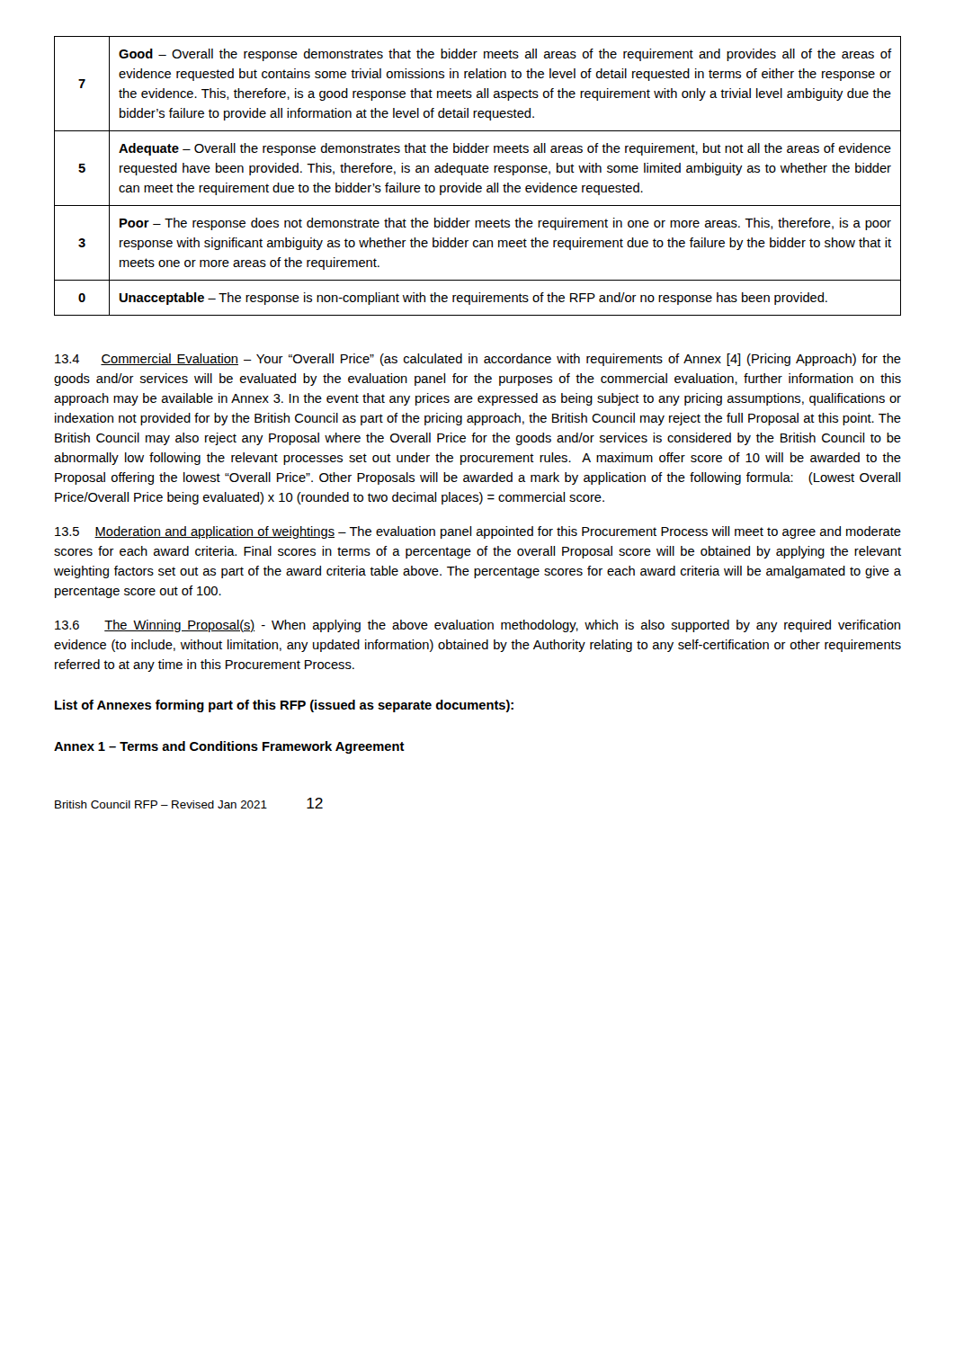| 7 | Good – Overall the response demonstrates that the bidder meets all areas of the requirement and provides all of the areas of evidence requested but contains some trivial omissions in relation to the level of detail requested in terms of either the response or the evidence. This, therefore, is a good response that meets all aspects of the requirement with only a trivial level ambiguity due the bidder’s failure to provide all information at the level of detail requested. |
| 5 | Adequate – Overall the response demonstrates that the bidder meets all areas of the requirement, but not all the areas of evidence requested have been provided. This, therefore, is an adequate response, but with some limited ambiguity as to whether the bidder can meet the requirement due to the bidder’s failure to provide all the evidence requested. |
| 3 | Poor – The response does not demonstrate that the bidder meets the requirement in one or more areas. This, therefore, is a poor response with significant ambiguity as to whether the bidder can meet the requirement due to the failure by the bidder to show that it meets one or more areas of the requirement. |
| 0 | Unacceptable – The response is non-compliant with the requirements of the RFP and/or no response has been provided. |
13.4 Commercial Evaluation – Your “Overall Price” (as calculated in accordance with requirements of Annex [4] (Pricing Approach) for the goods and/or services will be evaluated by the evaluation panel for the purposes of the commercial evaluation, further information on this approach may be available in Annex 3. In the event that any prices are expressed as being subject to any pricing assumptions, qualifications or indexation not provided for by the British Council as part of the pricing approach, the British Council may reject the full Proposal at this point. The British Council may also reject any Proposal where the Overall Price for the goods and/or services is considered by the British Council to be abnormally low following the relevant processes set out under the procurement rules. A maximum offer score of 10 will be awarded to the Proposal offering the lowest “Overall Price”. Other Proposals will be awarded a mark by application of the following formula: (Lowest Overall Price/Overall Price being evaluated) x 10 (rounded to two decimal places) = commercial score.
13.5 Moderation and application of weightings – The evaluation panel appointed for this Procurement Process will meet to agree and moderate scores for each award criteria. Final scores in terms of a percentage of the overall Proposal score will be obtained by applying the relevant weighting factors set out as part of the award criteria table above. The percentage scores for each award criteria will be amalgamated to give a percentage score out of 100.
13.6 The Winning Proposal(s) - When applying the above evaluation methodology, which is also supported by any required verification evidence (to include, without limitation, any updated information) obtained by the Authority relating to any self-certification or other requirements referred to at any time in this Procurement Process.
List of Annexes forming part of this RFP (issued as separate documents):
Annex 1 – Terms and Conditions Framework Agreement
British Council RFP – Revised Jan 2021 12